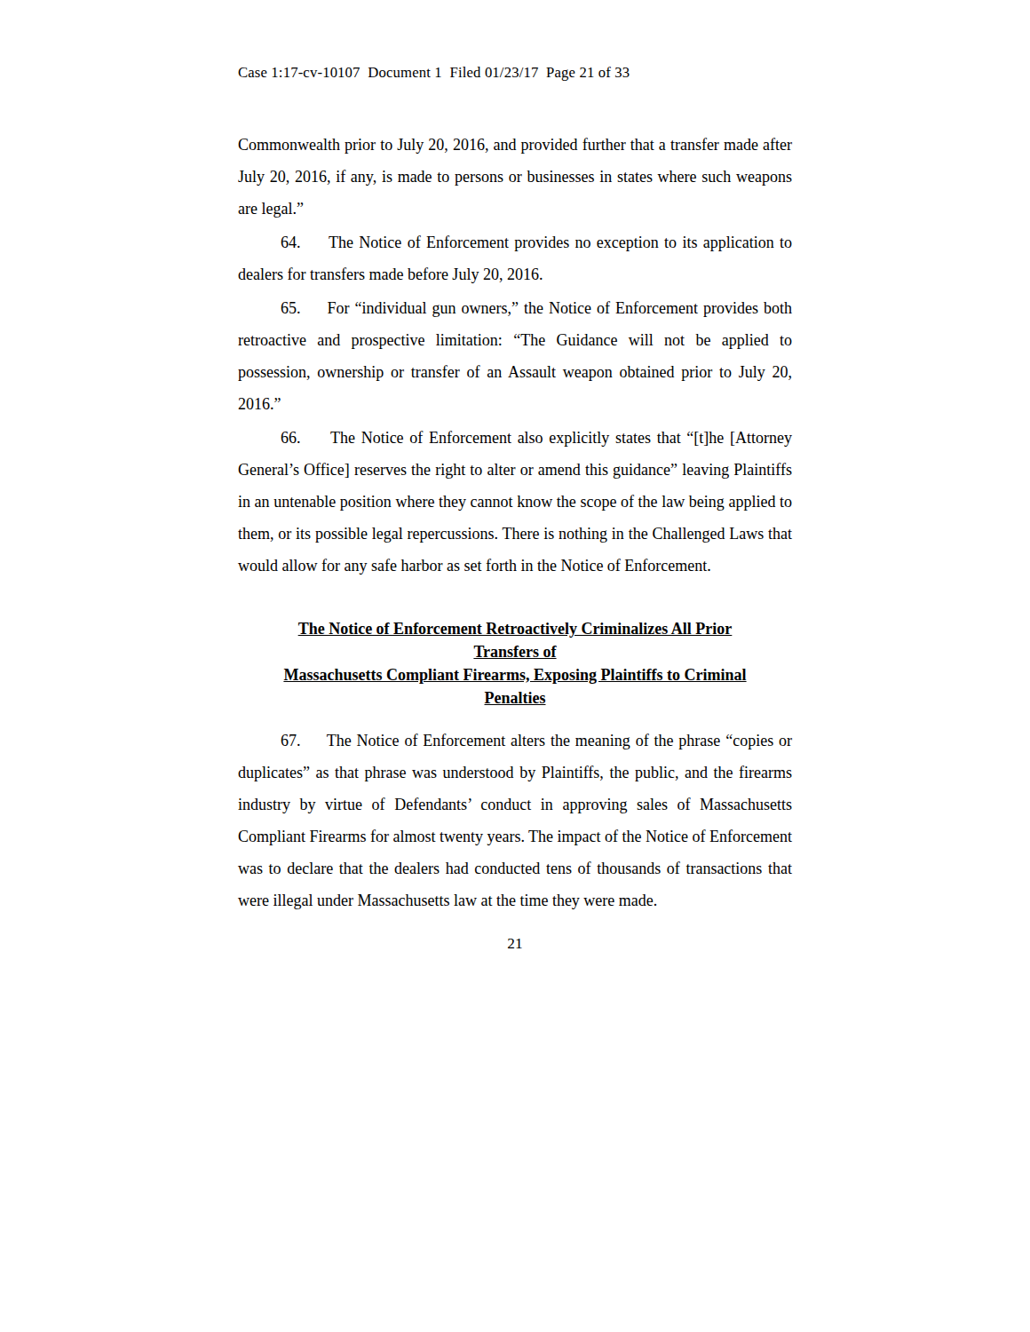Case 1:17-cv-10107 Document 1 Filed 01/23/17 Page 21 of 33
Commonwealth prior to July 20, 2016, and provided further that a transfer made after July 20, 2016, if any, is made to persons or businesses in states where such weapons are legal.”
64. The Notice of Enforcement provides no exception to its application to dealers for transfers made before July 20, 2016.
65. For “individual gun owners,” the Notice of Enforcement provides both retroactive and prospective limitation: “The Guidance will not be applied to possession, ownership or transfer of an Assault weapon obtained prior to July 20, 2016.”
66. The Notice of Enforcement also explicitly states that “[t]he [Attorney General’s Office] reserves the right to alter or amend this guidance” leaving Plaintiffs in an untenable position where they cannot know the scope of the law being applied to them, or its possible legal repercussions. There is nothing in the Challenged Laws that would allow for any safe harbor as set forth in the Notice of Enforcement.
The Notice of Enforcement Retroactively Criminalizes All Prior Transfers of
Massachusetts Compliant Firearms, Exposing Plaintiffs to Criminal Penalties
67. The Notice of Enforcement alters the meaning of the phrase “copies or duplicates” as that phrase was understood by Plaintiffs, the public, and the firearms industry by virtue of Defendants’ conduct in approving sales of Massachusetts Compliant Firearms for almost twenty years. The impact of the Notice of Enforcement was to declare that the dealers had conducted tens of thousands of transactions that were illegal under Massachusetts law at the time they were made.
21